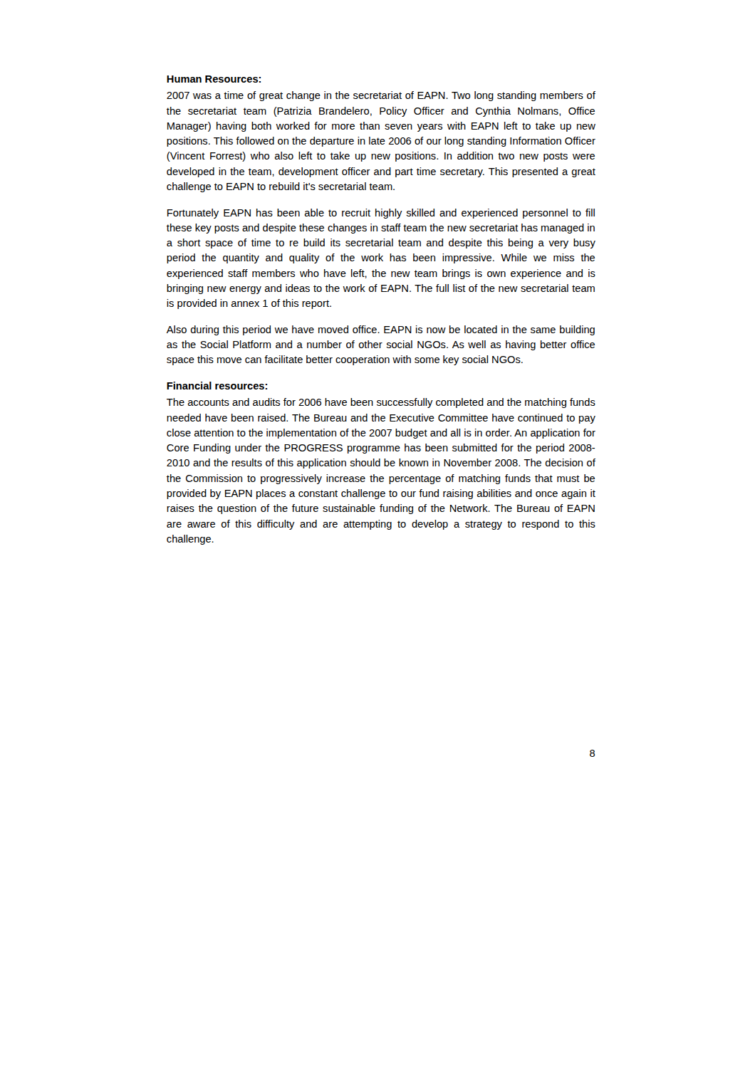Human Resources:
2007 was a time of great change in the secretariat of EAPN. Two long standing members of the secretariat team (Patrizia Brandelero, Policy Officer and Cynthia Nolmans, Office Manager) having both worked for more than seven years with EAPN left to take up new positions. This followed on the departure in late 2006 of our long standing Information Officer (Vincent Forrest) who also left to take up new positions. In addition two new posts were developed in the team, development officer and part time secretary. This presented a great challenge to EAPN to rebuild it's secretarial team.
Fortunately EAPN has been able to recruit highly skilled and experienced personnel to fill these key posts and despite these changes in staff team the new secretariat has managed in a short space of time to re build its secretarial team and despite this being a very busy period the quantity and quality of the work has been impressive. While we miss the experienced staff members who have left, the new team brings is own experience and is bringing new energy and ideas to the work of EAPN. The full list of the new secretarial team is provided in annex 1 of this report.
Also during this period we have moved office. EAPN is now be located in the same building as the Social Platform and a number of other social NGOs. As well as having better office space this move can facilitate better cooperation with some key social NGOs.
Financial resources:
The accounts and audits for 2006 have been successfully completed and the matching funds needed have been raised. The Bureau and the Executive Committee have continued to pay close attention to the implementation of the 2007 budget and all is in order. An application for Core Funding under the PROGRESS programme has been submitted for the period 2008-2010 and the results of this application should be known in November 2008. The decision of the Commission to progressively increase the percentage of matching funds that must be provided by EAPN places a constant challenge to our fund raising abilities and once again it raises the question of the future sustainable funding of the Network. The Bureau of EAPN are aware of this difficulty and are attempting to develop a strategy to respond to this challenge.
8